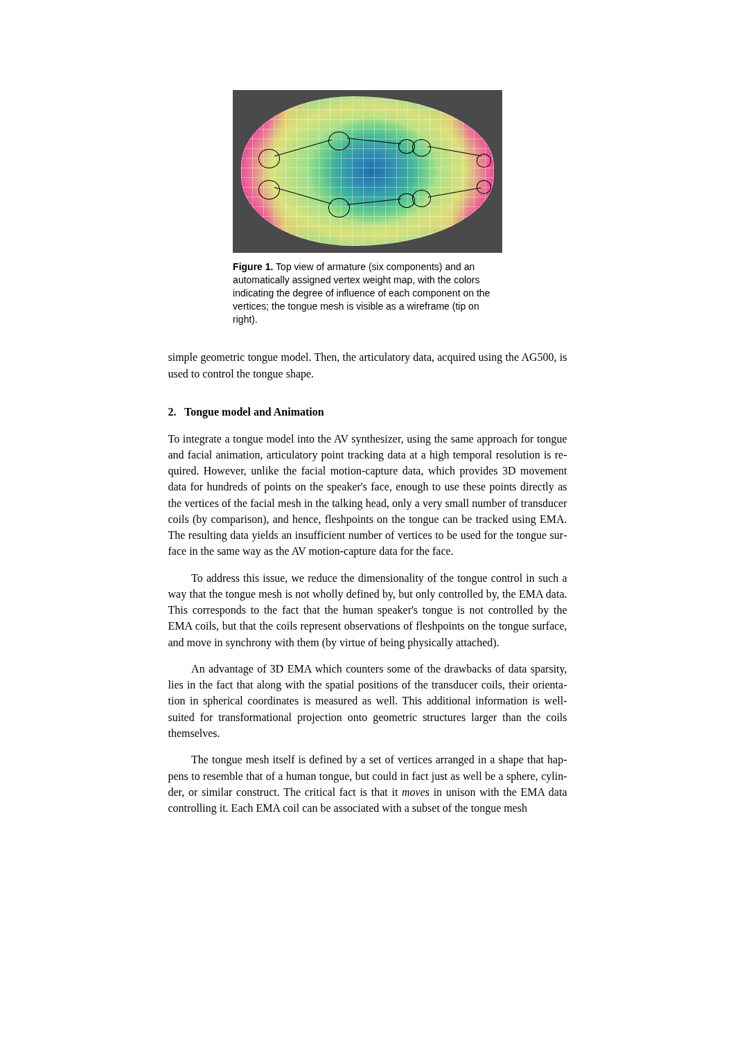Figure 1. Top view of armature (six components) and an automatically assigned vertex weight map, with the colors indicating the degree of influence of each component on the vertices; the tongue mesh is visible as a wireframe (tip on right).
simple geometric tongue model. Then, the articulatory data, acquired using the AG500, is used to control the tongue shape.
2. Tongue model and Animation
To integrate a tongue model into the AV synthesizer, using the same approach for tongue and facial animation, articulatory point tracking data at a high temporal resolution is required. However, unlike the facial motion-capture data, which provides 3D movement data for hundreds of points on the speaker's face, enough to use these points directly as the vertices of the facial mesh in the talking head, only a very small number of transducer coils (by comparison), and hence, fleshpoints on the tongue can be tracked using EMA. The resulting data yields an insufficient number of vertices to be used for the tongue surface in the same way as the AV motion-capture data for the face.
To address this issue, we reduce the dimensionality of the tongue control in such a way that the tongue mesh is not wholly defined by, but only controlled by, the EMA data. This corresponds to the fact that the human speaker's tongue is not controlled by the EMA coils, but that the coils represent observations of fleshpoints on the tongue surface, and move in synchrony with them (by virtue of being physically attached).
An advantage of 3D EMA which counters some of the drawbacks of data sparsity, lies in the fact that along with the spatial positions of the transducer coils, their orientation in spherical coordinates is measured as well. This additional information is well-suited for transformational projection onto geometric structures larger than the coils themselves.
The tongue mesh itself is defined by a set of vertices arranged in a shape that happens to resemble that of a human tongue, but could in fact just as well be a sphere, cylinder, or similar construct. The critical fact is that it moves in unison with the EMA data controlling it. Each EMA coil can be associated with a subset of the tongue mesh